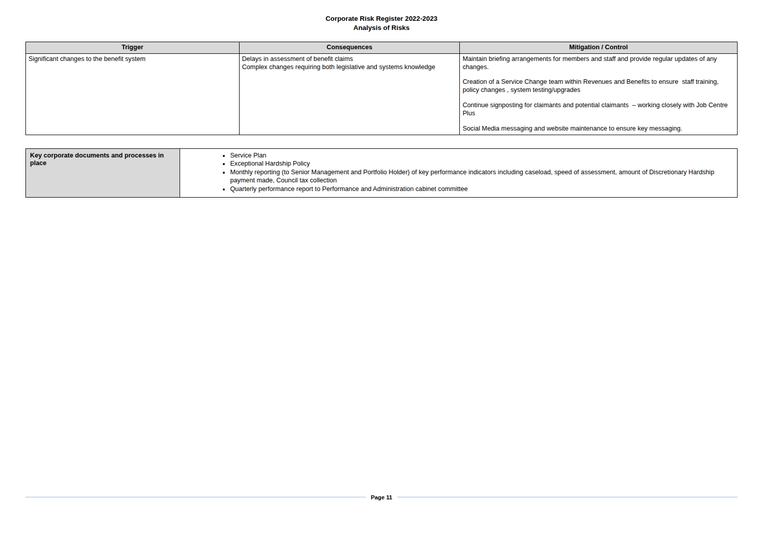Corporate Risk Register 2022-2023
Analysis of Risks
| Trigger | Consequences | Mitigation / Control |
| --- | --- | --- |
| Significant changes to the benefit system | Delays in assessment of benefit claims Complex changes requiring both legislative and systems knowledge | Maintain briefing arrangements for members and staff and provide regular updates of any changes. Creation of a Service Change team within Revenues and Benefits to ensure staff training, policy changes , system testing/upgrades Continue signposting for claimants and potential claimants – working closely with Job Centre Plus Social Media messaging and website maintenance to ensure key messaging. |
| Key corporate documents and processes in place | Service Plan Exceptional Hardship Policy Monthly reporting (to Senior Management and Portfolio Holder) of key performance indicators including caseload, speed of assessment, amount of Discretionary Hardship payment made, Council tax collection Quarterly performance report to Performance and Administration cabinet committee |
Page 11